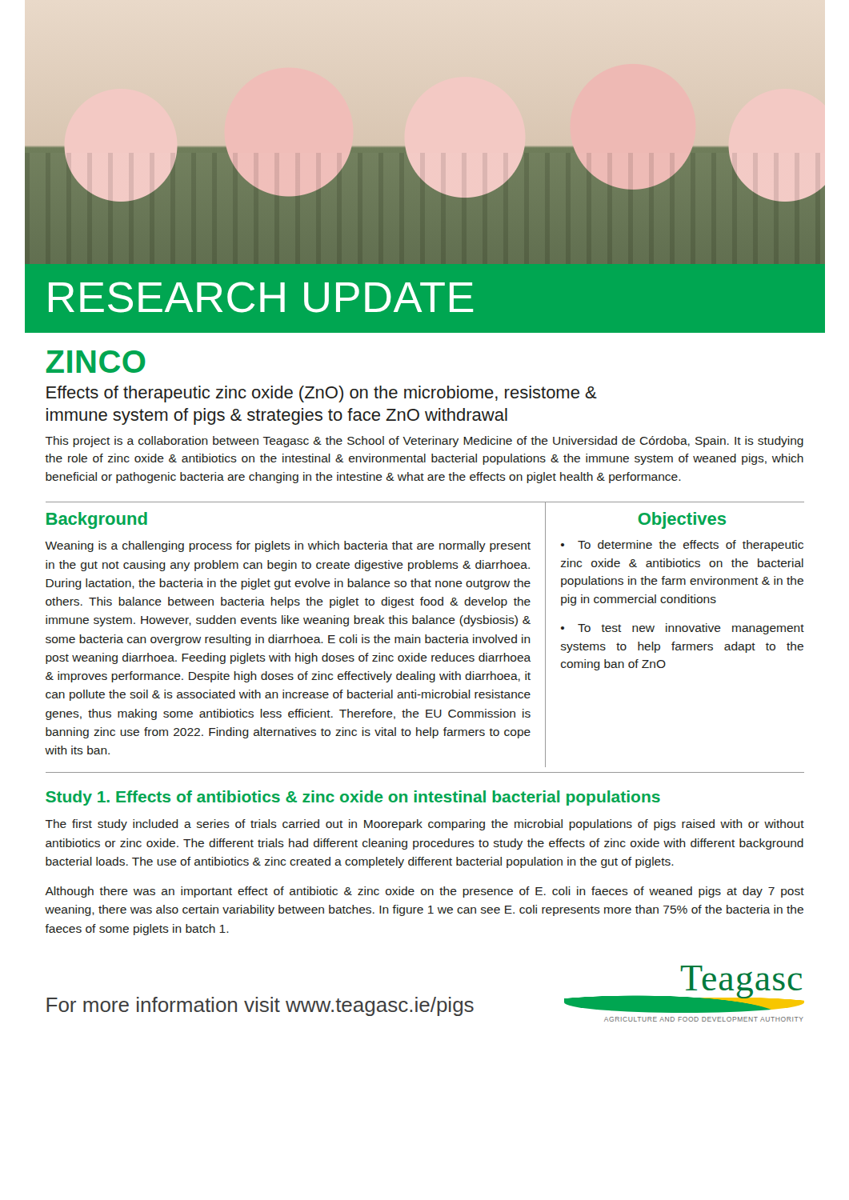RESEARCH UPDATE
ZINCO
Effects of therapeutic zinc oxide (ZnO) on the microbiome, resistome &
immune system of pigs & strategies to face ZnO withdrawal
This project is a collaboration between Teagasc & the School of Veterinary Medicine of the Universidad de Córdoba, Spain. It is studying the role of zinc oxide & antibiotics on the intestinal & environmental bacterial populations & the immune system of weaned pigs, which beneficial or pathogenic bacteria are changing in the intestine & what are the effects on piglet health & performance.
Background
Weaning is a challenging process for piglets in which bacteria that are normally present in the gut not causing any problem can begin to create digestive problems & diarrhoea. During lactation, the bacteria in the piglet gut evolve in balance so that none outgrow the others. This balance between bacteria helps the piglet to digest food & develop the immune system. However, sudden events like weaning break this balance (dysbiosis) & some bacteria can overgrow resulting in diarrhoea. E coli is the main bacteria involved in post weaning diarrhoea. Feeding piglets with high doses of zinc oxide reduces diarrhoea & improves performance. Despite high doses of zinc effectively dealing with diarrhoea, it can pollute the soil & is associated with an increase of bacterial anti-microbial resistance genes, thus making some antibiotics less efficient. Therefore, the EU Commission is banning zinc use from 2022. Finding alternatives to zinc is vital to help farmers to cope with its ban.
Objectives
•To determine the effects of therapeutic zinc oxide & antibiotics on the bacterial populations in the farm environment & in the pig in commercial conditions
•To test new innovative management systems to help farmers adapt to the coming ban of ZnO
Study 1. Effects of antibiotics & zinc oxide on intestinal bacterial populations
The first study included a series of trials carried out in Moorepark comparing the microbial populations of pigs raised with or without antibiotics or zinc oxide. The different trials had different cleaning procedures to study the effects of zinc oxide with different background bacterial loads. The use of antibiotics & zinc created a completely different bacterial population in the gut of piglets.
Although there was an important effect of antibiotic & zinc oxide on the presence of E. coli in faeces of weaned pigs at day 7 post weaning, there was also certain variability between batches. In figure 1 we can see E. coli represents more than 75% of the bacteria in the faeces of some piglets in batch 1.
For more information visit www.teagasc.ie/pigs
Teagasc
Agriculture and Food Development Authority